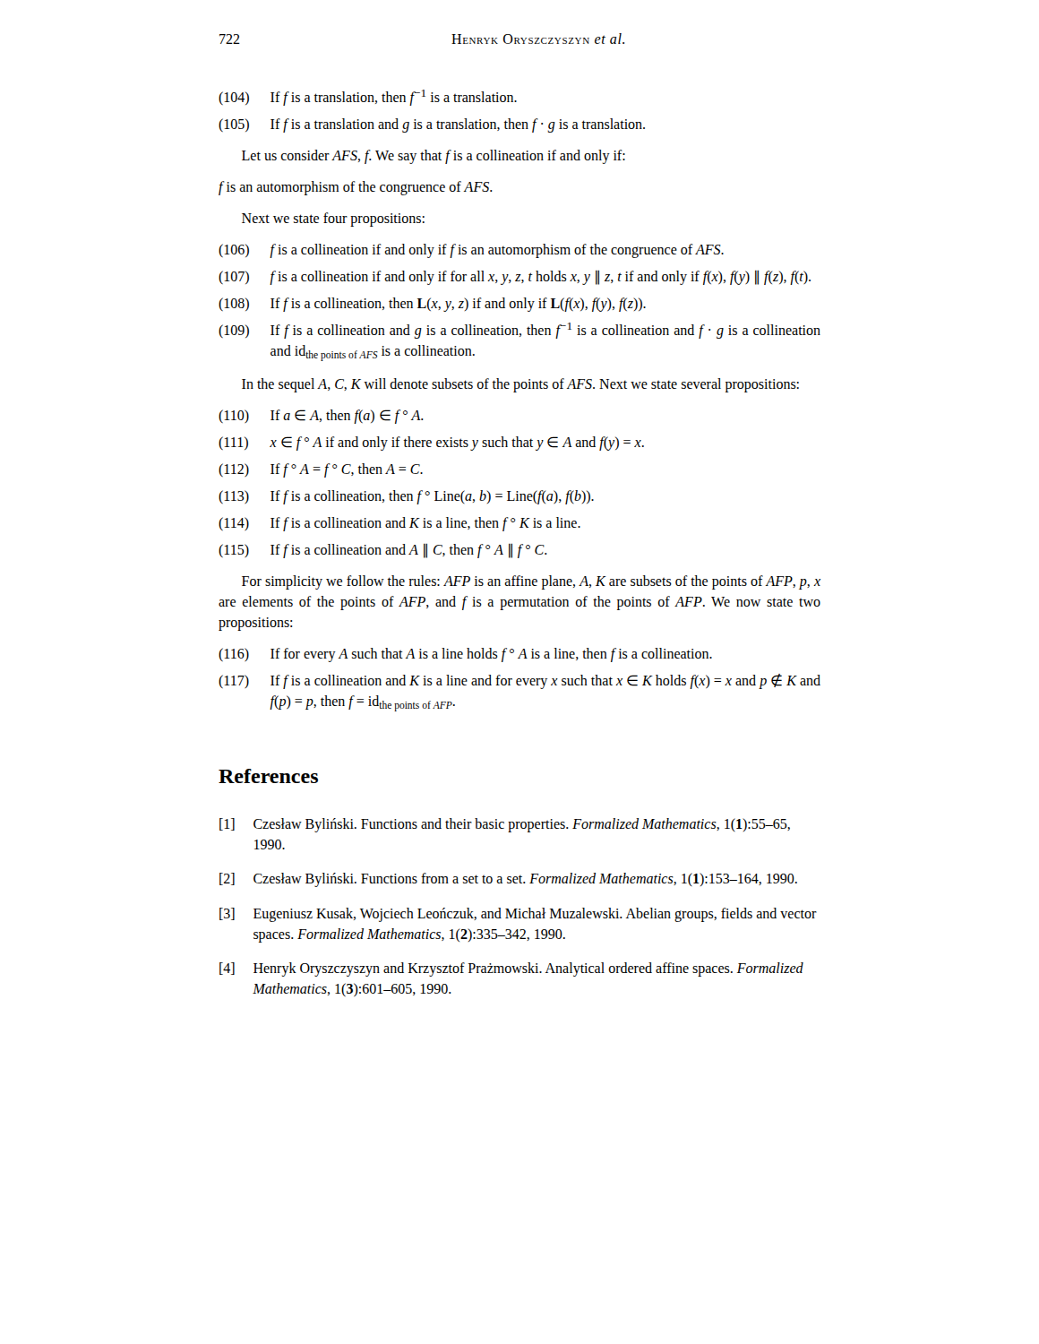722 Henryk Oryszczyszyn et al.
If f is a translation, then f−1 is a translation.
If f is a translation and g is a translation, then f · g is a translation.
Let us consider AFS, f. We say that f is a collineation if and only if:
f is an automorphism of the congruence of AFS.
Next we state four propositions:
f is a collineation if and only if f is an automorphism of the congruence of AFS.
f is a collineation if and only if for all x, y, z, t holds x, y ∥ z, t if and only if f(x), f(y) ∥ f(z), f(t).
If f is a collineation, then L(x, y, z) if and only if L(f(x), f(y), f(z)).
If f is a collineation and g is a collineation, then f−1 is a collineation and f · g is a collineation and idthe points of AFS is a collineation.
In the sequel A, C, K will denote subsets of the points of AFS. Next we state several propositions:
If a ∈ A, then f(a) ∈ f ° A.
x ∈ f ° A if and only if there exists y such that y ∈ A and f(y) = x.
If f ° A = f ° C, then A = C.
If f is a collineation, then f ° Line(a, b) = Line(f(a), f(b)).
If f is a collineation and K is a line, then f ° K is a line.
If f is a collineation and A ∥ C, then f ° A ∥ f ° C.
For simplicity we follow the rules: AFP is an affine plane, A, K are subsets of the points of AFP, p, x are elements of the points of AFP, and f is a permutation of the points of AFP. We now state two propositions:
If for every A such that A is a line holds f ° A is a line, then f is a collineation.
If f is a collineation and K is a line and for every x such that x ∈ K holds f(x) = x and p ∉ K and f(p) = p, then f = idthe points of AFP.
References
Czesław Byliński. Functions and their basic properties. Formalized Mathematics, 1(1):55–65, 1990.
Czesław Byliński. Functions from a set to a set. Formalized Mathematics, 1(1):153–164, 1990.
Eugeniusz Kusak, Wojciech Leończuk, and Michał Muzalewski. Abelian groups, fields and vector spaces. Formalized Mathematics, 1(2):335–342, 1990.
Henryk Oryszczyszyn and Krzysztof Prażmowski. Analytical ordered affine spaces. Formalized Mathematics, 1(3):601–605, 1990.